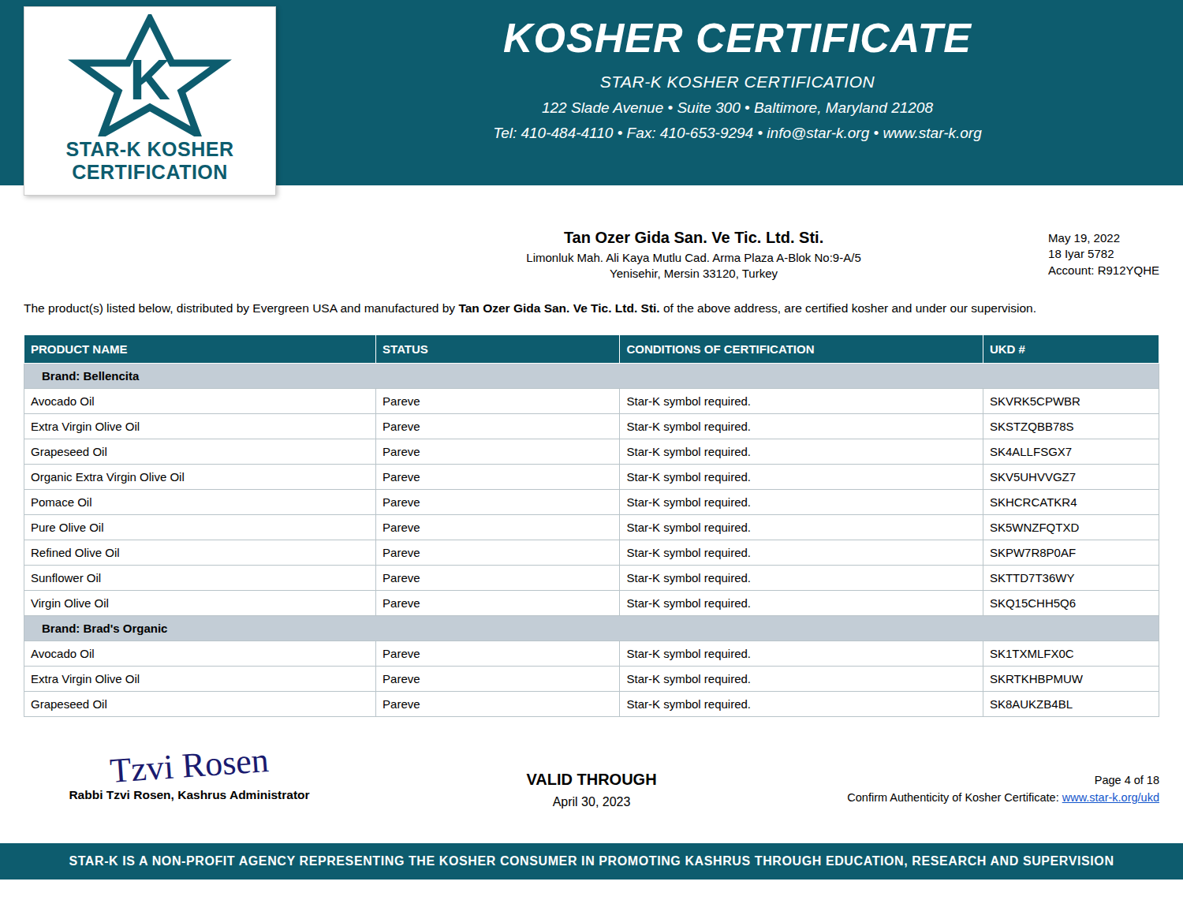K
STAR-K KOSHER
CERTIFICATION
KOSHER CERTIFICATE
STAR-K KOSHER CERTIFICATION
122 Slade Avenue • Suite 300 • Baltimore, Maryland 21208
Tel: 410-484-4110 • Fax: 410-653-9294 • info@star-k.org • www.star-k.org
Tan Ozer Gida San. Ve Tic. Ltd. Sti.
Limonluk Mah. Ali Kaya Mutlu Cad. Arma Plaza A-Blok No:9-A/5
Yenisehir, Mersin 33120, Turkey
May 19, 2022
18 Iyar 5782
Account: R912YQHE
The product(s) listed below, distributed by Evergreen USA and manufactured by Tan Ozer Gida San. Ve Tic. Ltd. Sti. of the above address, are certified kosher and under our supervision.
| PRODUCT NAME | STATUS | CONDITIONS OF CERTIFICATION | UKD # |
| --- | --- | --- | --- |
| Brand: Bellencita |
| Avocado Oil | Pareve | Star-K symbol required. | SKVRK5CPWBR |
| Extra Virgin Olive Oil | Pareve | Star-K symbol required. | SKSTZQBB78S |
| Grapeseed Oil | Pareve | Star-K symbol required. | SK4ALLFSGX7 |
| Organic Extra Virgin Olive Oil | Pareve | Star-K symbol required. | SKV5UHVVGZ7 |
| Pomace Oil | Pareve | Star-K symbol required. | SKHCRCATKR4 |
| Pure Olive Oil | Pareve | Star-K symbol required. | SK5WNZFQTXD |
| Refined Olive Oil | Pareve | Star-K symbol required. | SKPW7R8P0AF |
| Sunflower Oil | Pareve | Star-K symbol required. | SKTTD7T36WY |
| Virgin Olive Oil | Pareve | Star-K symbol required. | SKQ15CHH5Q6 |
| Brand: Brad's Organic |
| Avocado Oil | Pareve | Star-K symbol required. | SK1TXMLFX0C |
| Extra Virgin Olive Oil | Pareve | Star-K symbol required. | SKRTKHBPMUW |
| Grapeseed Oil | Pareve | Star-K symbol required. | SK8AUKZB4BL |
Tzvi Rosen
Rabbi Tzvi Rosen, Kashrus Administrator
VALID THROUGH
April 30, 2023
Page 4 of 18
Confirm Authenticity of Kosher Certificate: www.star-k.org/ukd
STAR-K IS A NON-PROFIT AGENCY REPRESENTING THE KOSHER CONSUMER IN PROMOTING KASHRUS THROUGH EDUCATION, RESEARCH AND SUPERVISION